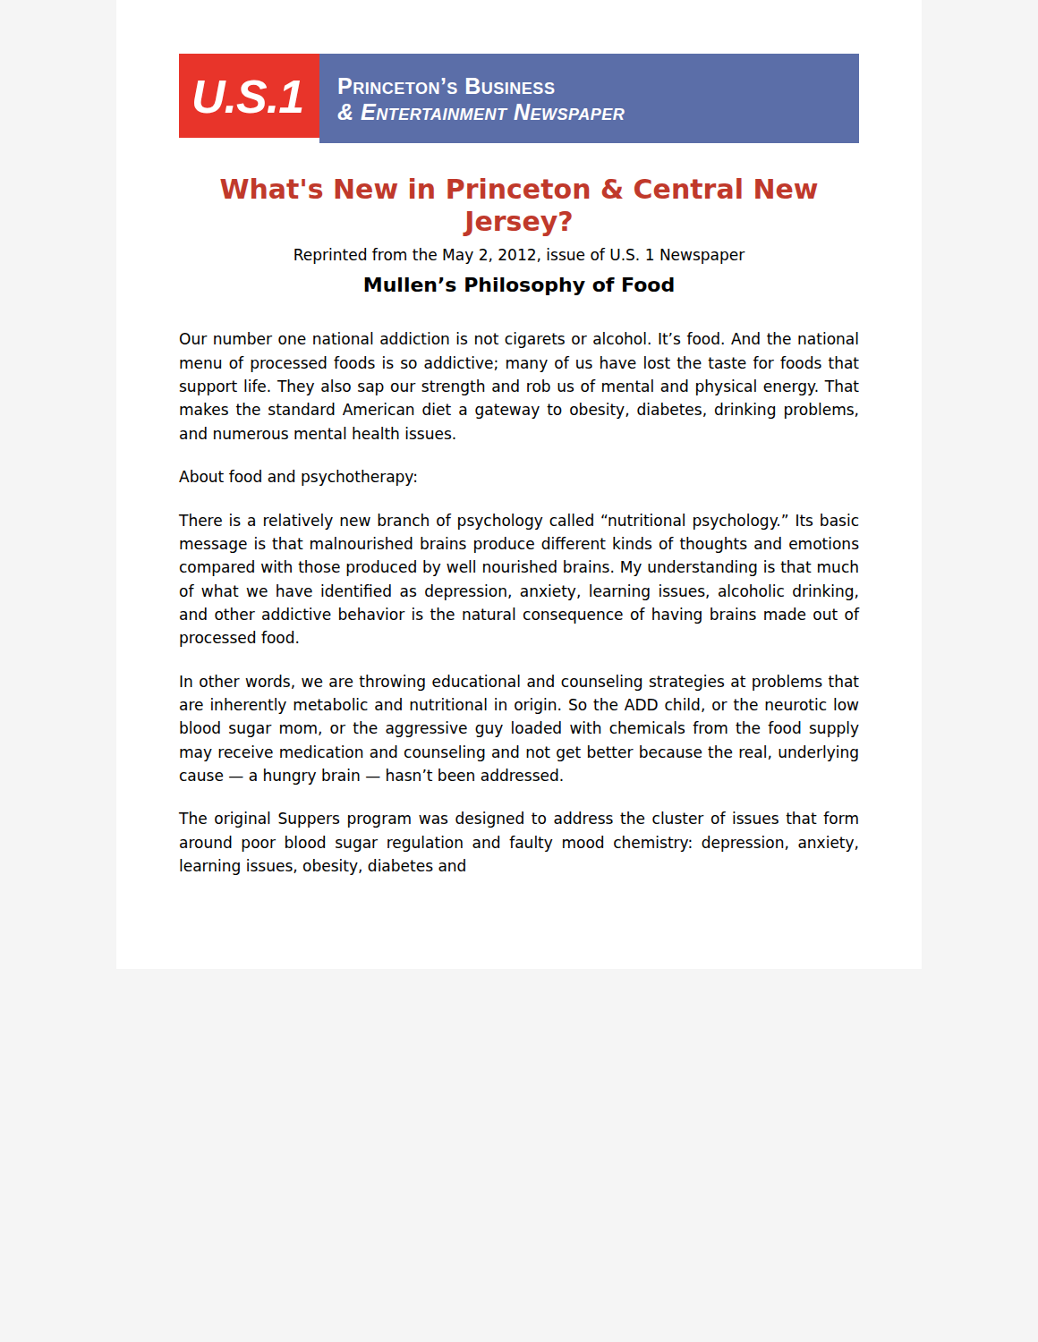U.S.1
Princeton’s Business & Entertainment Newspaper
What's New in Princeton & Central New Jersey?
Reprinted from the May 2, 2012, issue of U.S. 1 Newspaper
Mullen’s Philosophy of Food
Our number one national addiction is not cigarets or alcohol. It’s food. And the national menu of processed foods is so addictive; many of us have lost the taste for foods that support life. They also sap our strength and rob us of mental and physical energy. That makes the standard American diet a gateway to obesity, diabetes, drinking problems, and numerous mental health issues.
About food and psychotherapy:
There is a relatively new branch of psychology called “nutritional psychology.” Its basic message is that malnourished brains produce different kinds of thoughts and emotions compared with those produced by well nourished brains. My understanding is that much of what we have identified as depression, anxiety, learning issues, alcoholic drinking, and other addictive behavior is the natural consequence of having brains made out of processed food.
In other words, we are throwing educational and counseling strategies at problems that are inherently metabolic and nutritional in origin. So the ADD child, or the neurotic low blood sugar mom, or the aggressive guy loaded with chemicals from the food supply may receive medication and counseling and not get better because the real, underlying cause — a hungry brain — hasn’t been addressed.
The original Suppers program was designed to address the cluster of issues that form around poor blood sugar regulation and faulty mood chemistry: depression, anxiety, learning issues, obesity, diabetes and